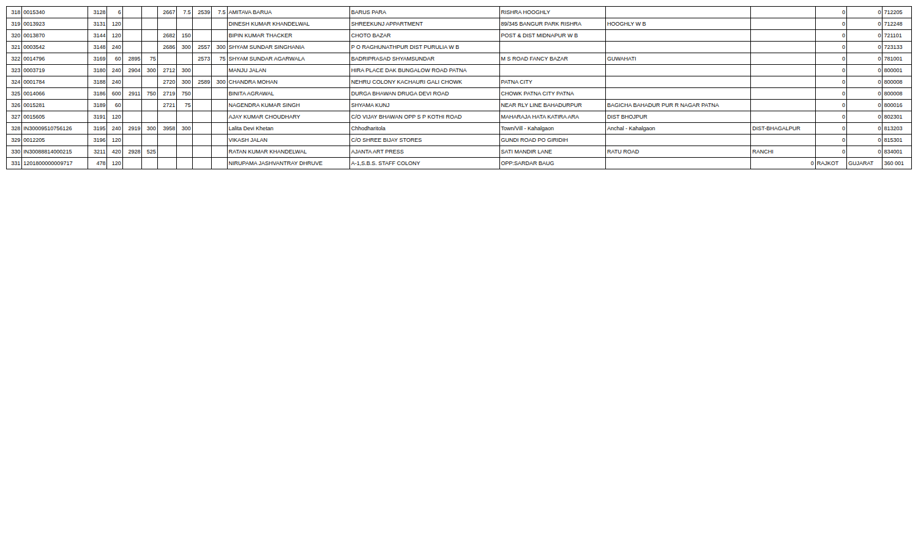| 318 | 0015340 | 3128 | 6 | | | 2667 | 7.5 | 2539 | 7.5 | AMITAVA BARUA | BARUS PARA | RISHRA HOOGHLY | | | 0 | 0 | 712205 |
| 319 | 0013923 | 3131 | 120 | | | | | | | DINESH KUMAR KHANDELWAL | SHREEKUNJ APPARTMENT | 89/345 BANGUR PARK RISHRA | HOOGHLY W B | | 0 | 0 | 712248 |
| 320 | 0013870 | 3144 | 120 | | | 2682 | 150 | | | BIPIN KUMAR THACKER | CHOTO BAZAR | POST & DIST MIDNAPUR W B | | | 0 | 0 | 721101 |
| 321 | 0003542 | 3148 | 240 | | | 2686 | 300 | 2557 | 300 | SHYAM SUNDAR SINGHANIA | P O RAGHUNATHPUR DIST PURULIA W B | | | | 0 | 0 | 723133 |
| 322 | 0014796 | 3169 | 60 | 2895 | 75 | | | 2573 | 75 | SHYAM SUNDAR AGARWALA | BADRIPRASAD SHYAMSUNDAR | M S ROAD FANCY BAZAR | GUWAHATI | | 0 | 0 | 781001 |
| 323 | 0003719 | 3180 | 240 | 2904 | 300 | 2712 | 300 | | | MANJU JALAN | HIRA PLACE DAK BUNGALOW ROAD PATNA | | | | 0 | 0 | 800001 |
| 324 | 0001784 | 3188 | 240 | | | 2720 | 300 | 2589 | 300 | CHANDRA MOHAN | NEHRU COLONY KACHAURI GALI CHOWK | PATNA CITY | | | 0 | 0 | 800008 |
| 325 | 0014066 | 3186 | 600 | 2911 | 750 | 2719 | 750 | | | BINITA AGRAWAL | DURGA BHAWAN DRUGA DEVI ROAD | CHOWK PATNA CITY PATNA | | | 0 | 0 | 800008 |
| 326 | 0015281 | 3189 | 60 | | | 2721 | 75 | | | NAGENDRA KUMAR SINGH | SHYAMA KUNJ | NEAR RLY LINE BAHADURPUR | BAGICHA BAHADUR PUR R NAGAR PATNA | | 0 | 0 | 800016 |
| 327 | 0015605 | 3191 | 120 | | | | | | | AJAY KUMAR CHOUDHARY | C/O VIJAY BHAWAN OPP S P KOTHI ROAD | MAHARAJA HATA KATIRA ARA | DIST BHOJPUR | | 0 | 0 | 802301 |
| 328 | IN30009510756126 | 3195 | 240 | 2919 | 300 | 3958 | 300 | | | Lalita Devi Khetan | Chhodharitola | Town/Vill - Kahalgaon | Anchal - Kahalgaon | DIST-BHAGALPUR | 0 | 0 | 813203 |
| 329 | 0012205 | 3196 | 120 | | | | | | | VIKASH JALAN | C/O SHREE BIJAY STORES | GUNDI ROAD PO GIRIDIH | | | 0 | 0 | 815301 |
| 330 | IN30088814000215 | 3211 | 420 | 2928 | 525 | | | | | RATAN KUMAR KHANDELWAL | AJANTA ART PRESS | SATI MANDIR LANE | RATU ROAD | RANCHI | 0 | 0 | 834001 |
| 331 | 1201800000009717 | 478 | 120 | | | | | | | NIRUPAMA JASHVANTRAY DHRUVE | A-1,S.B.S. STAFF COLONY | OPP:SARDAR BAUG | | 0 | RAJKOT | GUJARAT | 360 001 |